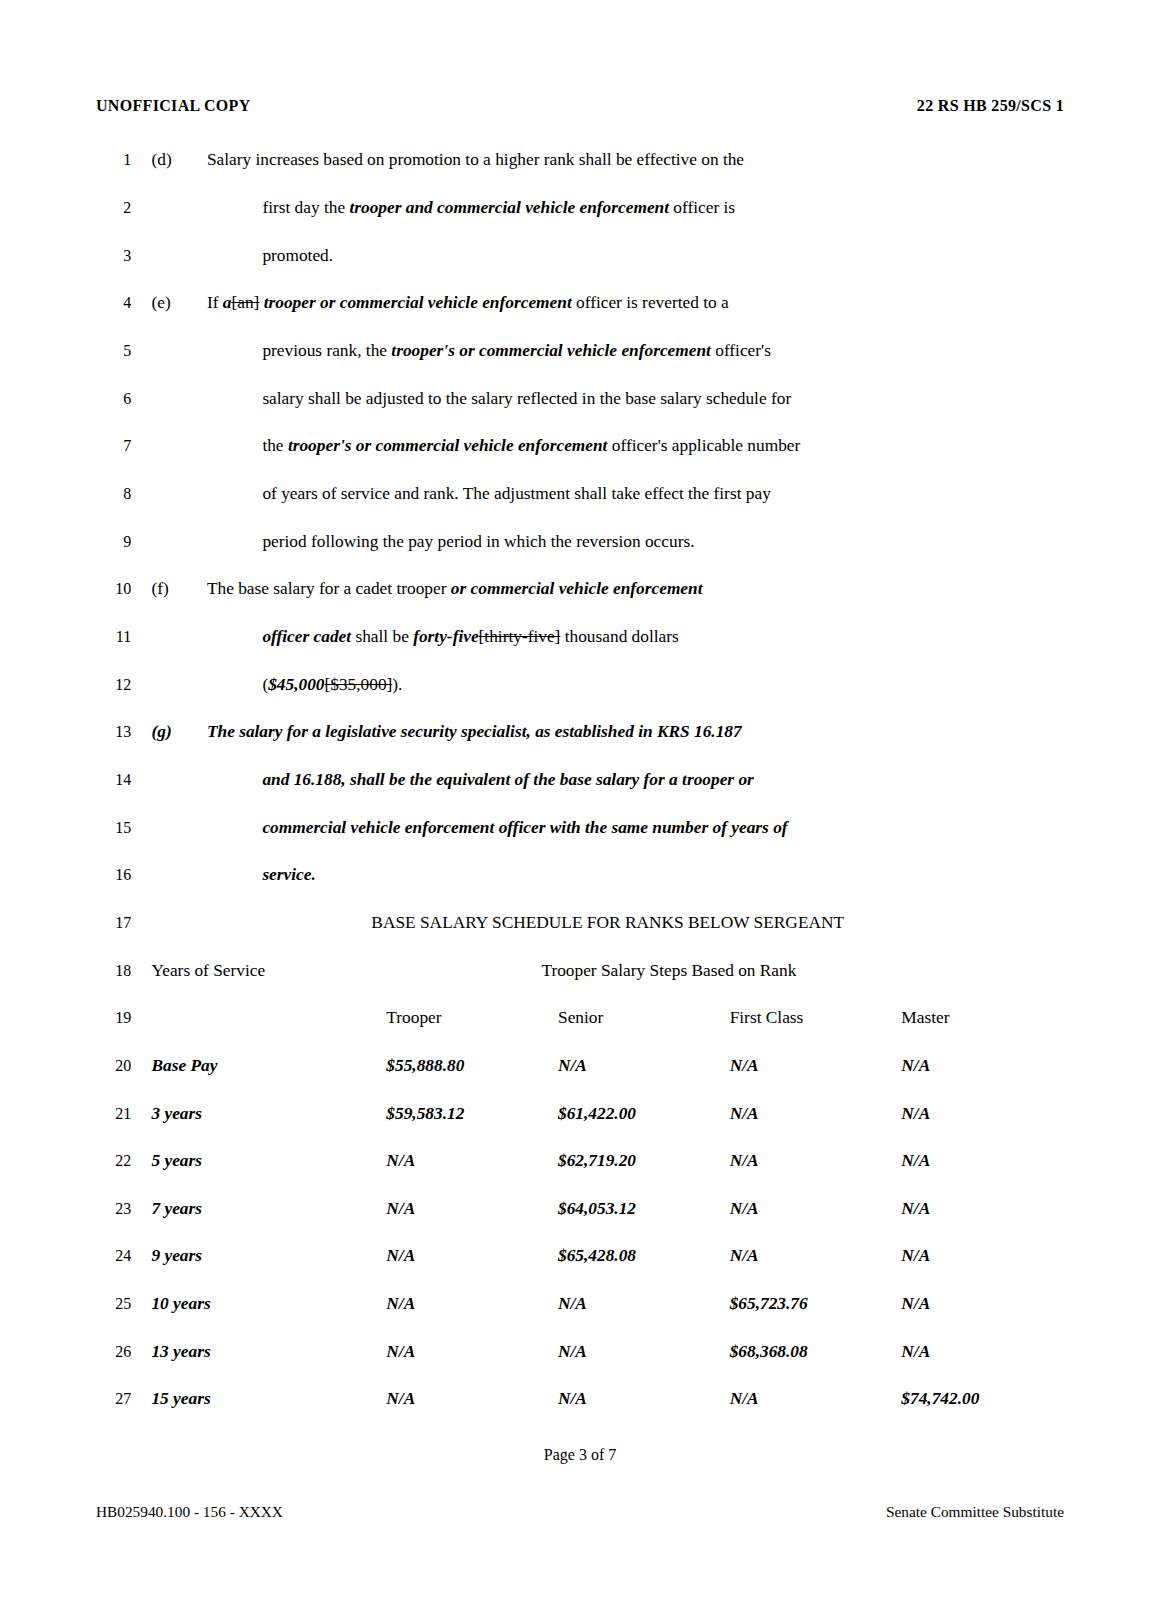Unofficial Copy 22 RS HB 259/SCS 1
(d) Salary increases based on promotion to a higher rank shall be effective on the
first day the trooper and commercial vehicle enforcement officer is
promoted.
(e) If a[an] trooper or commercial vehicle enforcement officer is reverted to a
previous rank, the trooper's or commercial vehicle enforcement officer's
salary shall be adjusted to the salary reflected in the base salary schedule for
the trooper's or commercial vehicle enforcement officer's applicable number
of years of service and rank. The adjustment shall take effect the first pay
period following the pay period in which the reversion occurs.
(f) The base salary for a cadet trooper or commercial vehicle enforcement
officer cadet shall be forty-five[thirty-five] thousand dollars
($45,000[$35,000]).
(g) The salary for a legislative security specialist, as established in KRS 16.187
and 16.188, shall be the equivalent of the base salary for a trooper or
commercial vehicle enforcement officer with the same number of years of
service.
BASE SALARY SCHEDULE FOR RANKS BELOW SERGEANT
| Years of Service | | Trooper Salary Steps Based on Rank |
| | Trooper | Senior | First Class | Master |
| Base Pay | $55,888.80 | N/A | N/A | N/A |
| 3 years | $59,583.12 | $61,422.00 | N/A | N/A |
| 5 years | N/A | $62,719.20 | N/A | N/A |
| 7 years | N/A | $64,053.12 | N/A | N/A |
| 9 years | N/A | $65,428.08 | N/A | N/A |
| 10 years | N/A | N/A | $65,723.76 | N/A |
| 13 years | N/A | N/A | $68,368.08 | N/A |
| 15 years | N/A | N/A | N/A | $74,742.00 |
Page 3 of 7
HB025940.100 - 156 - XXXX Senate Committee Substitute